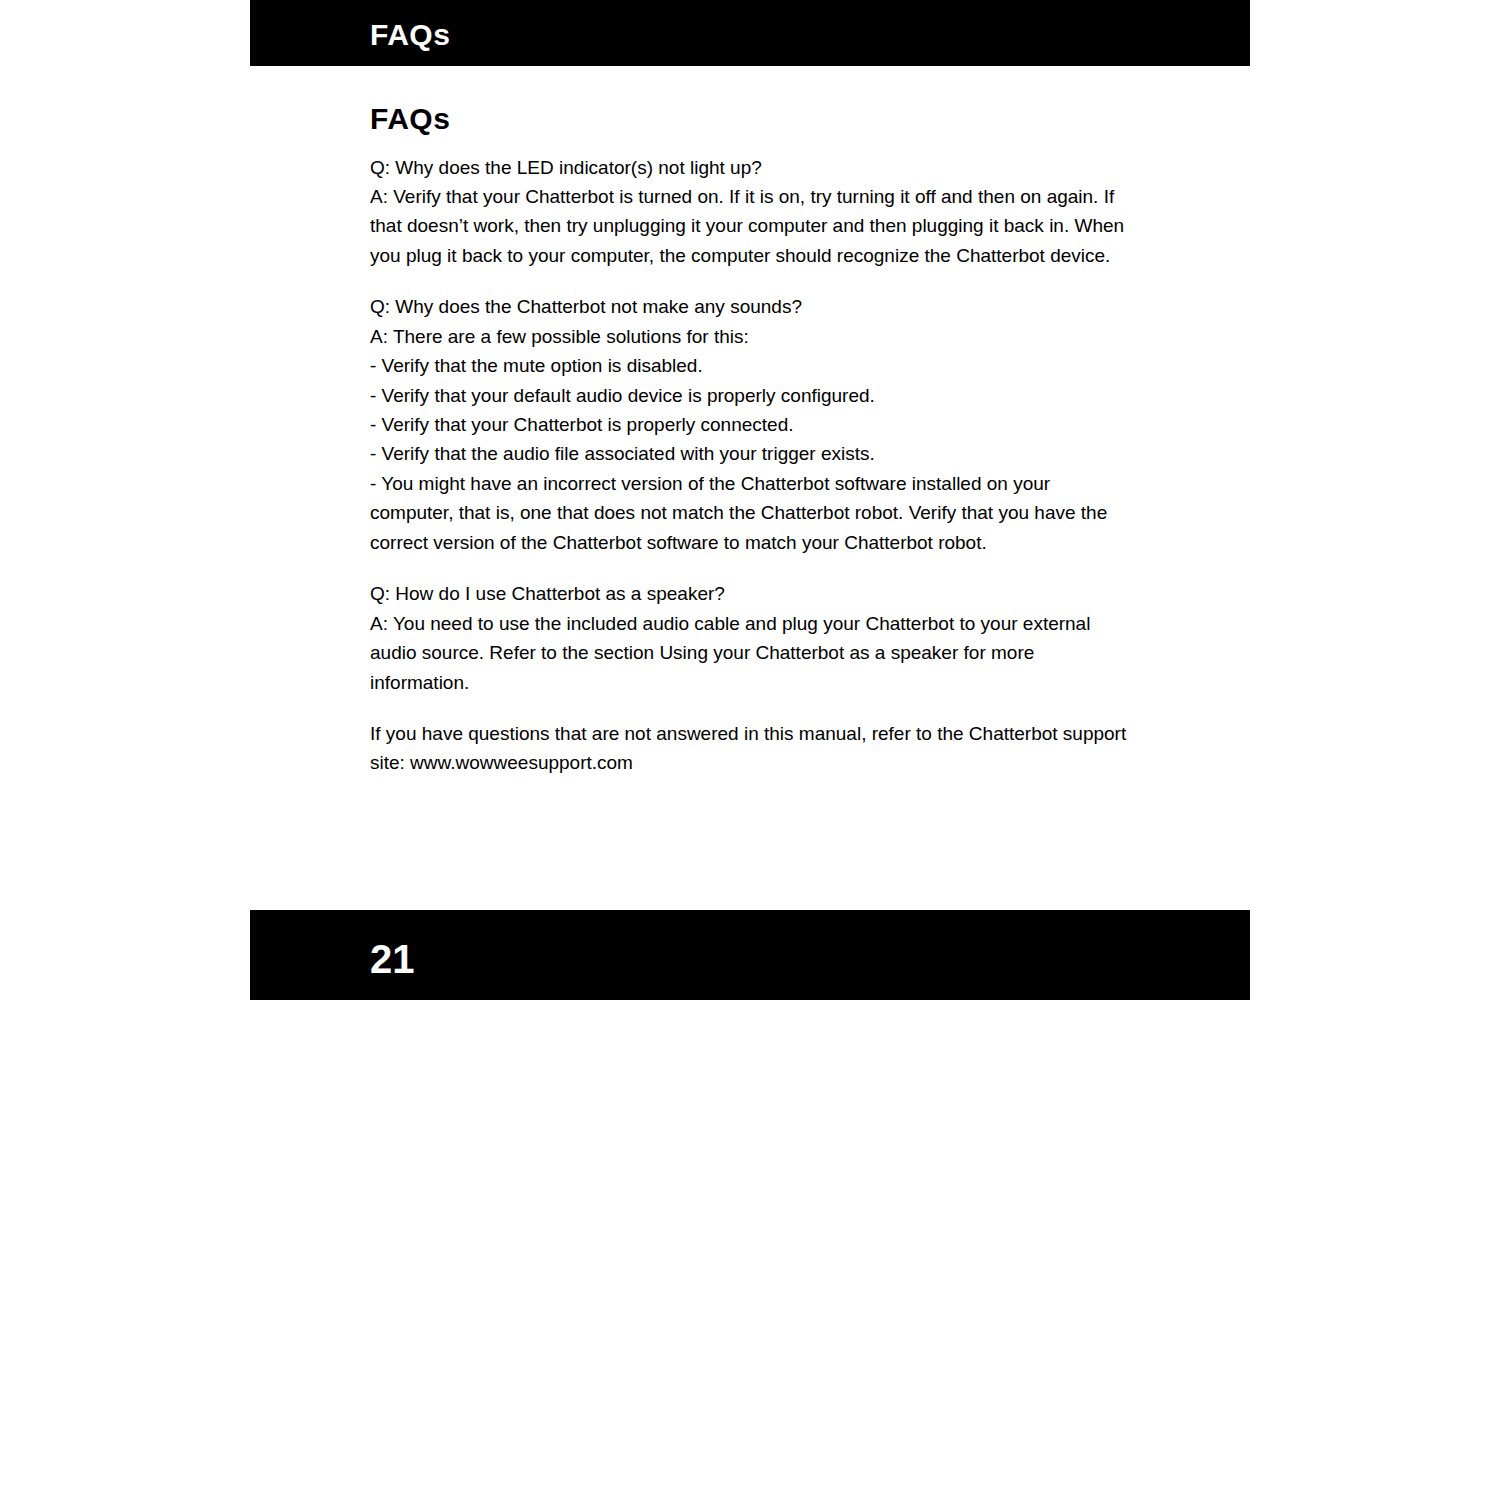FAQs
FAQs
Q: Why does the LED indicator(s) not light up?
A: Verify that your Chatterbot is turned on. If it is on, try turning it off and then on again. If that doesn’t work, then try unplugging it your computer and then plugging it back in. When you plug it back to your computer, the computer should recognize the Chatterbot device.
Q: Why does the Chatterbot not make any sounds?
A: There are a few possible solutions for this:
- Verify that the mute option is disabled.
- Verify that your default audio device is properly configured.
- Verify that your Chatterbot is properly connected.
- Verify that the audio file associated with your trigger exists.
- You might have an incorrect version of the Chatterbot software installed on your computer, that is, one that does not match the Chatterbot robot. Verify that you have the correct version of the Chatterbot software to match your Chatterbot robot.
Q: How do I use Chatterbot as a speaker?
A: You need to use the included audio cable and plug your Chatterbot to your external audio source. Refer to the section Using your Chatterbot as a speaker for more information.
If you have questions that are not answered in this manual, refer to the Chatterbot support site: www.wowweesupport.com
21